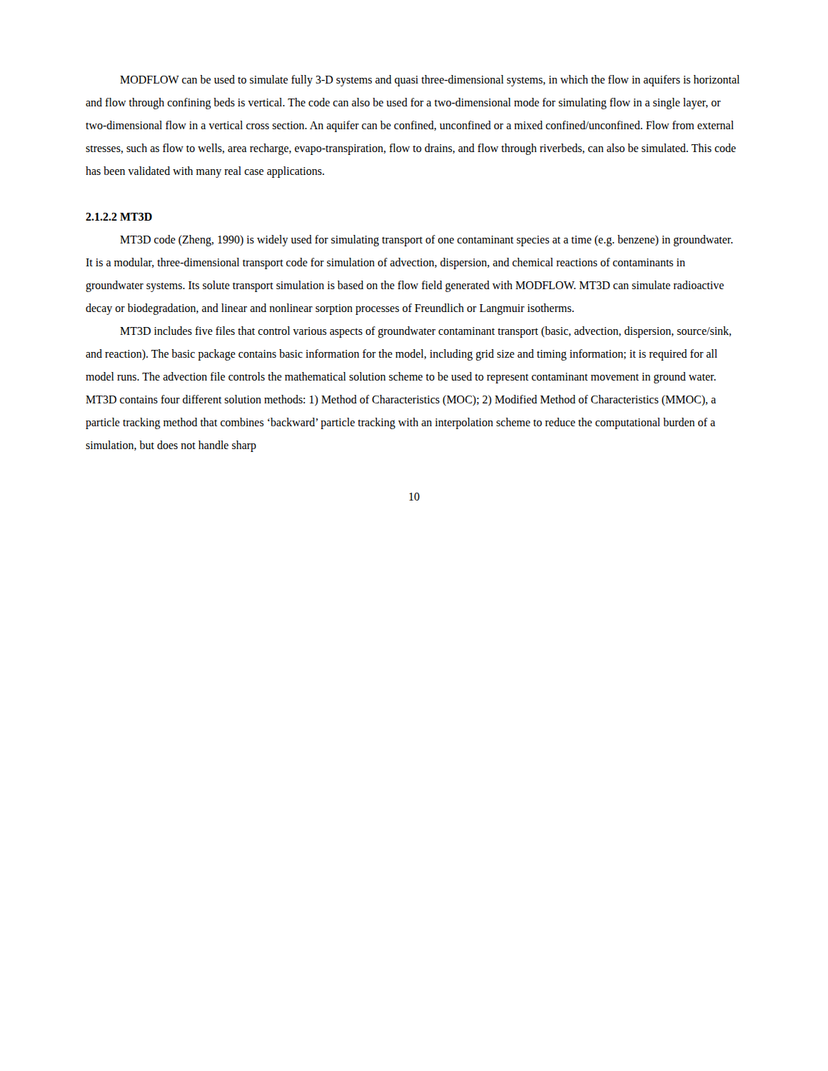MODFLOW can be used to simulate fully 3-D systems and quasi three-dimensional systems, in which the flow in aquifers is horizontal and flow through confining beds is vertical. The code can also be used for a two-dimensional mode for simulating flow in a single layer, or two-dimensional flow in a vertical cross section. An aquifer can be confined, unconfined or a mixed confined/unconfined. Flow from external stresses, such as flow to wells, area recharge, evapo-transpiration, flow to drains, and flow through riverbeds, can also be simulated. This code has been validated with many real case applications.
2.1.2.2 MT3D
MT3D code (Zheng, 1990) is widely used for simulating transport of one contaminant species at a time (e.g. benzene) in groundwater. It is a modular, three-dimensional transport code for simulation of advection, dispersion, and chemical reactions of contaminants in groundwater systems. Its solute transport simulation is based on the flow field generated with MODFLOW. MT3D can simulate radioactive decay or biodegradation, and linear and nonlinear sorption processes of Freundlich or Langmuir isotherms.
MT3D includes five files that control various aspects of groundwater contaminant transport (basic, advection, dispersion, source/sink, and reaction). The basic package contains basic information for the model, including grid size and timing information; it is required for all model runs. The advection file controls the mathematical solution scheme to be used to represent contaminant movement in ground water. MT3D contains four different solution methods: 1) Method of Characteristics (MOC); 2) Modified Method of Characteristics (MMOC), a particle tracking method that combines ‘backward’ particle tracking with an interpolation scheme to reduce the computational burden of a simulation, but does not handle sharp
10